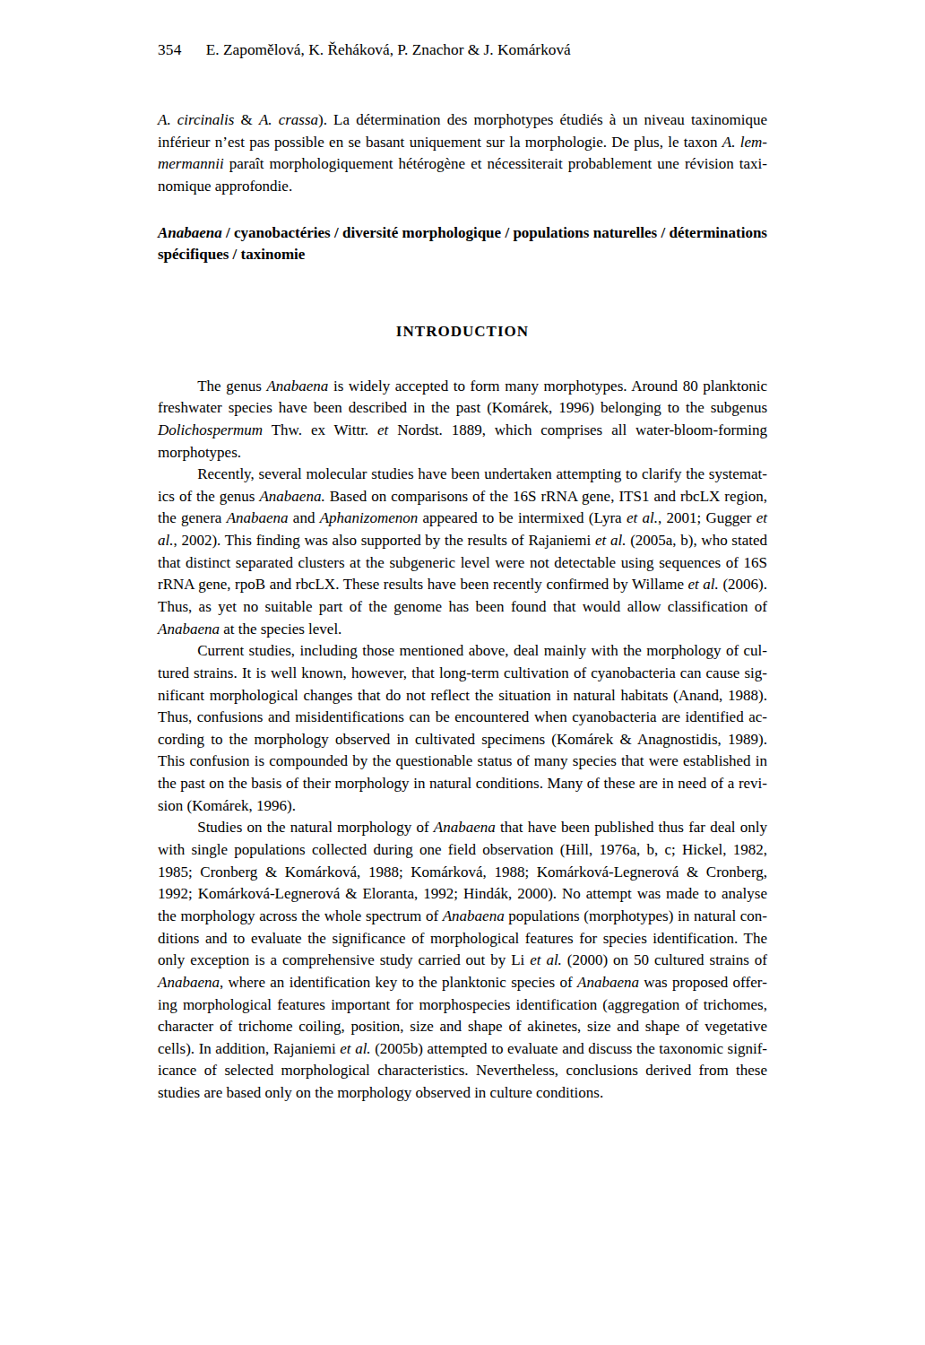354 E. Zapomělová, K. Řeháková, P. Znachor & J. Komárková
A. circinalis & A. crassa). La détermination des morphotypes étudiés à un niveau taxinomique inférieur n’est pas possible en se basant uniquement sur la morphologie. De plus, le taxon A. lemmermannii paraît morphologiquement hétérogène et nécessiterait probablement une révision taxinomique approfondie.
Anabaena / cyanobactéries / diversité morphologique / populations naturelles / déterminations spécifiques / taxinomie
INTRODUCTION
The genus Anabaena is widely accepted to form many morphotypes. Around 80 planktonic freshwater species have been described in the past (Komárek, 1996) belonging to the subgenus Dolichospermum Thw. ex Wittr. et Nordst. 1889, which comprises all water-bloom-forming morphotypes.
Recently, several molecular studies have been undertaken attempting to clarify the systematics of the genus Anabaena. Based on comparisons of the 16S rRNA gene, ITS1 and rbcLX region, the genera Anabaena and Aphanizomenon appeared to be intermixed (Lyra et al., 2001; Gugger et al., 2002). This finding was also supported by the results of Rajaniemi et al. (2005a, b), who stated that distinct separated clusters at the subgeneric level were not detectable using sequences of 16S rRNA gene, rpoB and rbcLX. These results have been recently confirmed by Willame et al. (2006). Thus, as yet no suitable part of the genome has been found that would allow classification of Anabaena at the species level.
Current studies, including those mentioned above, deal mainly with the morphology of cultured strains. It is well known, however, that long-term cultivation of cyanobacteria can cause significant morphological changes that do not reflect the situation in natural habitats (Anand, 1988). Thus, confusions and misidentifications can be encountered when cyanobacteria are identified according to the morphology observed in cultivated specimens (Komárek & Anagnostidis, 1989). This confusion is compounded by the questionable status of many species that were established in the past on the basis of their morphology in natural conditions. Many of these are in need of a revision (Komárek, 1996).
Studies on the natural morphology of Anabaena that have been published thus far deal only with single populations collected during one field observation (Hill, 1976a, b, c; Hickel, 1982, 1985; Cronberg & Komárková, 1988; Komárková, 1988; Komárková-Legnerová & Cronberg, 1992; Komárková-Legnerová & Eloranta, 1992; Hindák, 2000). No attempt was made to analyse the morphology across the whole spectrum of Anabaena populations (morphotypes) in natural conditions and to evaluate the significance of morphological features for species identification. The only exception is a comprehensive study carried out by Li et al. (2000) on 50 cultured strains of Anabaena, where an identification key to the planktonic species of Anabaena was proposed offering morphological features important for morphospecies identification (aggregation of trichomes, character of trichome coiling, position, size and shape of akinetes, size and shape of vegetative cells). In addition, Rajaniemi et al. (2005b) attempted to evaluate and discuss the taxonomic significance of selected morphological characteristics. Nevertheless, conclusions derived from these studies are based only on the morphology observed in culture conditions.